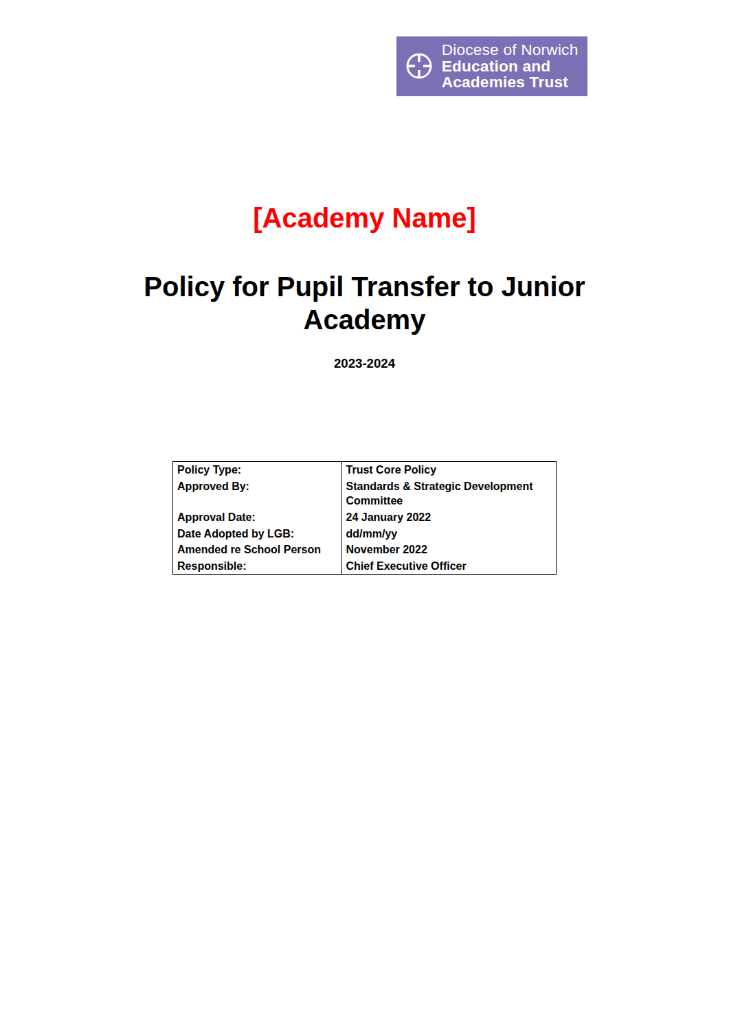Diocese of Norwich
Education and
Academies Trust
[Academy Name]
Policy for Pupil Transfer to Junior Academy
2023-2024
| Policy Type: | Trust Core Policy |
| Approved By: | Standards & Strategic Development Committee |
| Approval Date: | 24 January 2022 |
| Date Adopted by LGB: | dd/mm/yy |
| Amended re School Person | November 2022 |
| Responsible: | Chief Executive Officer |